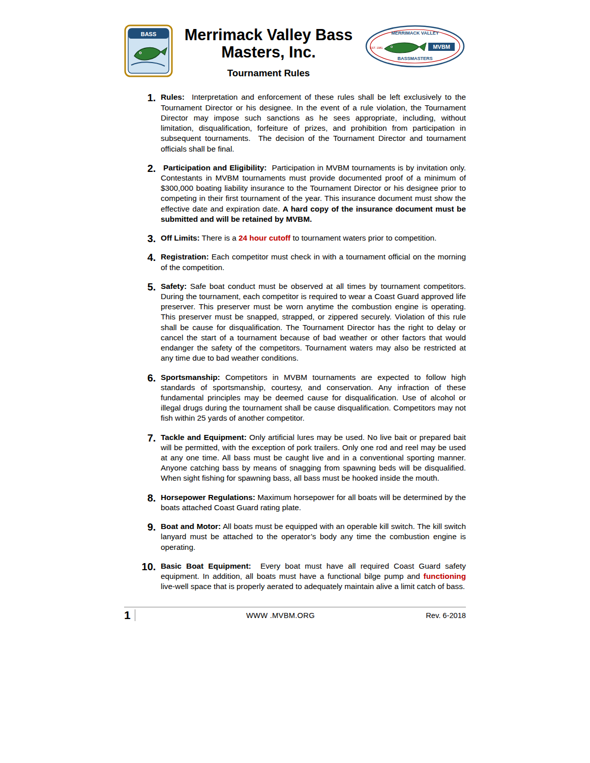BASS
Merrimack Valley Bass Masters, Inc.
Tournament Rules
MERRIMACK VALLEY MVBM BASSMASTERS EST. 1981
Rules: Interpretation and enforcement of these rules shall be left exclusively to the Tournament Director or his designee. In the event of a rule violation, the Tournament Director may impose such sanctions as he sees appropriate, including, without limitation, disqualification, forfeiture of prizes, and prohibition from participation in subsequent tournaments. The decision of the Tournament Director and tournament officials shall be final.
Participation and Eligibility: Participation in MVBM tournaments is by invitation only. Contestants in MVBM tournaments must provide documented proof of a minimum of $300,000 boating liability insurance to the Tournament Director or his designee prior to competing in their first tournament of the year. This insurance document must show the effective date and expiration date. A hard copy of the insurance document must be submitted and will be retained by MVBM.
Off Limits: There is a 24 hour cutoff to tournament waters prior to competition.
Registration: Each competitor must check in with a tournament official on the morning of the competition.
Safety: Safe boat conduct must be observed at all times by tournament competitors. During the tournament, each competitor is required to wear a Coast Guard approved life preserver. This preserver must be worn anytime the combustion engine is operating. This preserver must be snapped, strapped, or zippered securely. Violation of this rule shall be cause for disqualification. The Tournament Director has the right to delay or cancel the start of a tournament because of bad weather or other factors that would endanger the safety of the competitors. Tournament waters may also be restricted at any time due to bad weather conditions.
Sportsmanship: Competitors in MVBM tournaments are expected to follow high standards of sportsmanship, courtesy, and conservation. Any infraction of these fundamental principles may be deemed cause for disqualification. Use of alcohol or illegal drugs during the tournament shall be cause disqualification. Competitors may not fish within 25 yards of another competitor.
Tackle and Equipment: Only artificial lures may be used. No live bait or prepared bait will be permitted, with the exception of pork trailers. Only one rod and reel may be used at any one time. All bass must be caught live and in a conventional sporting manner. Anyone catching bass by means of snagging from spawning beds will be disqualified. When sight fishing for spawning bass, all bass must be hooked inside the mouth.
Horsepower Regulations: Maximum horsepower for all boats will be determined by the boats attached Coast Guard rating plate.
Boat and Motor: All boats must be equipped with an operable kill switch. The kill switch lanyard must be attached to the operator’s body any time the combustion engine is operating.
Basic Boat Equipment: Every boat must have all required Coast Guard safety equipment. In addition, all boats must have a functional bilge pump and functioning live-well space that is properly aerated to adequately maintain alive a limit catch of bass.
1
WWW .MVBM.ORG
Rev. 6-2018